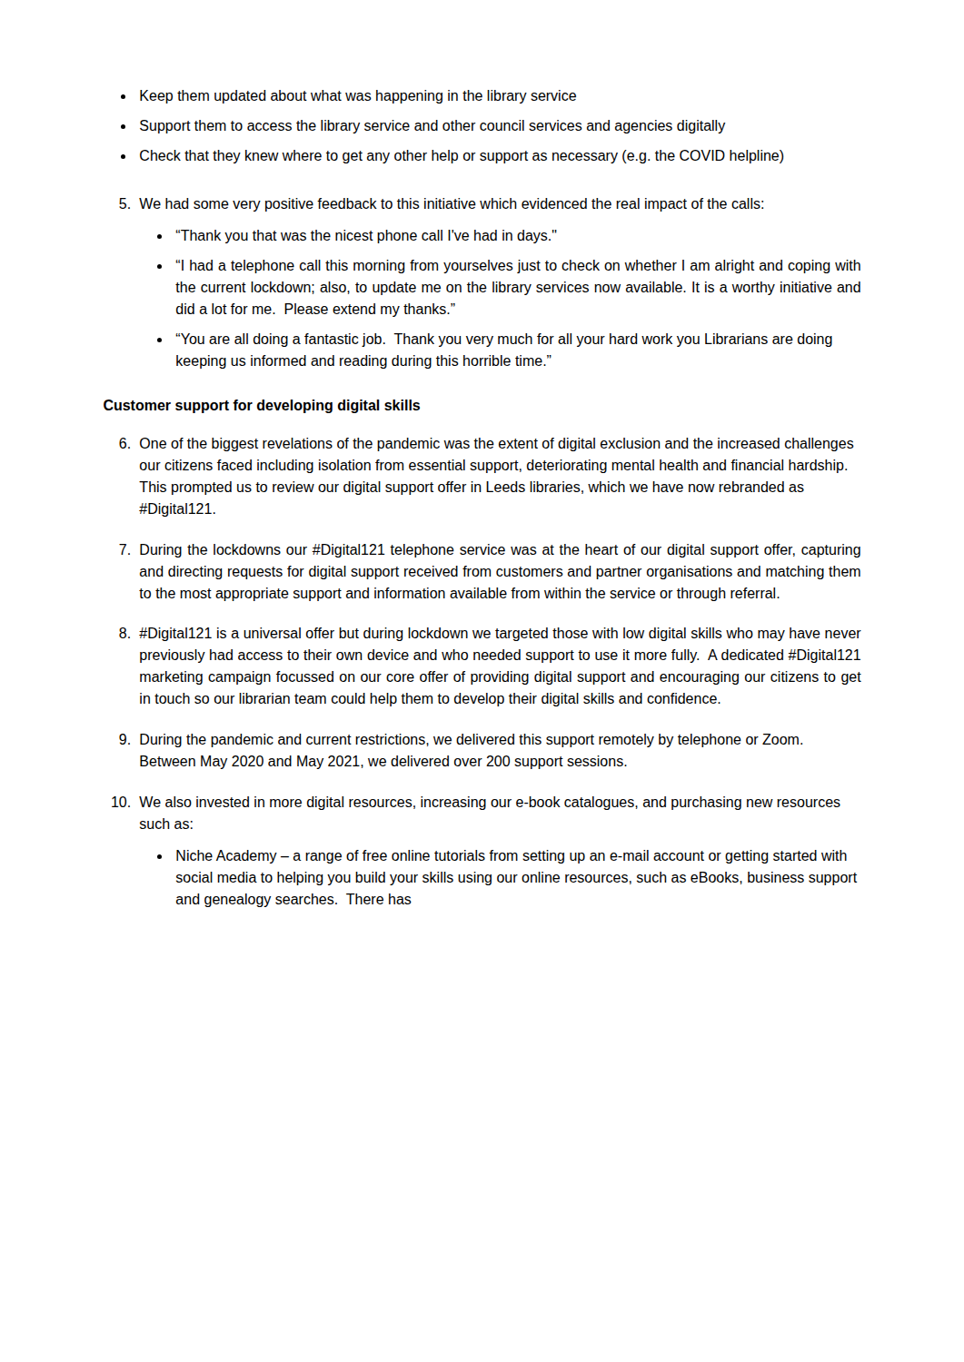Keep them updated about what was happening in the library service
Support them to access the library service and other council services and agencies digitally
Check that they knew where to get any other help or support as necessary (e.g. the COVID helpline)
We had some very positive feedback to this initiative which evidenced the real impact of the calls:
“Thank you that was the nicest phone call I've had in days."
“I had a telephone call this morning from yourselves just to check on whether I am alright and coping with the current lockdown; also, to update me on the library services now available. It is a worthy initiative and did a lot for me. Please extend my thanks.”
“You are all doing a fantastic job. Thank you very much for all your hard work you Librarians are doing keeping us informed and reading during this horrible time.”
Customer support for developing digital skills
One of the biggest revelations of the pandemic was the extent of digital exclusion and the increased challenges our citizens faced including isolation from essential support, deteriorating mental health and financial hardship. This prompted us to review our digital support offer in Leeds libraries, which we have now rebranded as #Digital121.
During the lockdowns our #Digital121 telephone service was at the heart of our digital support offer, capturing and directing requests for digital support received from customers and partner organisations and matching them to the most appropriate support and information available from within the service or through referral.
#Digital121 is a universal offer but during lockdown we targeted those with low digital skills who may have never previously had access to their own device and who needed support to use it more fully. A dedicated #Digital121 marketing campaign focussed on our core offer of providing digital support and encouraging our citizens to get in touch so our librarian team could help them to develop their digital skills and confidence.
During the pandemic and current restrictions, we delivered this support remotely by telephone or Zoom. Between May 2020 and May 2021, we delivered over 200 support sessions.
We also invested in more digital resources, increasing our e-book catalogues, and purchasing new resources such as:
Niche Academy – a range of free online tutorials from setting up an e-mail account or getting started with social media to helping you build your skills using our online resources, such as eBooks, business support and genealogy searches. There has